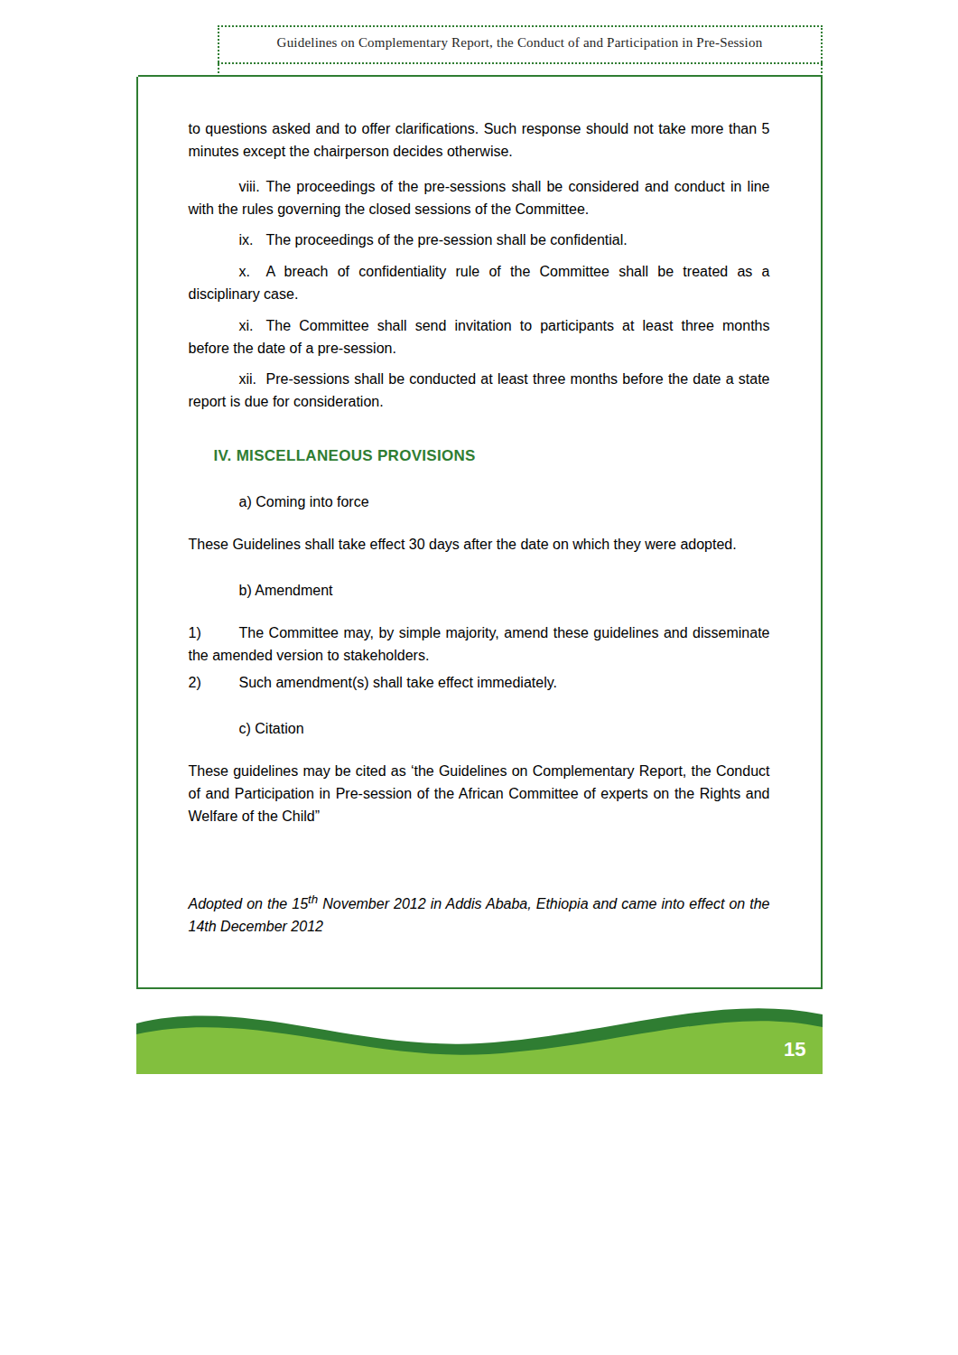Guidelines on Complementary Report, the Conduct of and Participation in Pre-Session
to questions asked and to offer clarifications. Such response should not take more than 5 minutes except the chairperson decides otherwise.
viii. The proceedings of the pre-sessions shall be considered and conduct in line with the rules governing the closed sessions of the Committee.
ix. The proceedings of the pre-session shall be confidential.
x. A breach of confidentiality rule of the Committee shall be treated as a disciplinary case.
xi. The Committee shall send invitation to participants at least three months before the date of a pre-session.
xii. Pre-sessions shall be conducted at least three months before the date a state report is due for consideration.
IV. MISCELLANEOUS PROVISIONS
a) Coming into force
These Guidelines shall take effect 30 days after the date on which they were adopted.
b) Amendment
1) The Committee may, by simple majority, amend these guidelines and disseminate the amended version to stakeholders.
2) Such amendment(s) shall take effect immediately.
c) Citation
These guidelines may be cited as ‘the Guidelines on Complementary Report, the Conduct of and Participation in Pre-session of the African Committee of experts on the Rights and Welfare of the Child”
Adopted on the 15th November 2012 in Addis Ababa, Ethiopia and came into effect on the 14th December 2012
15